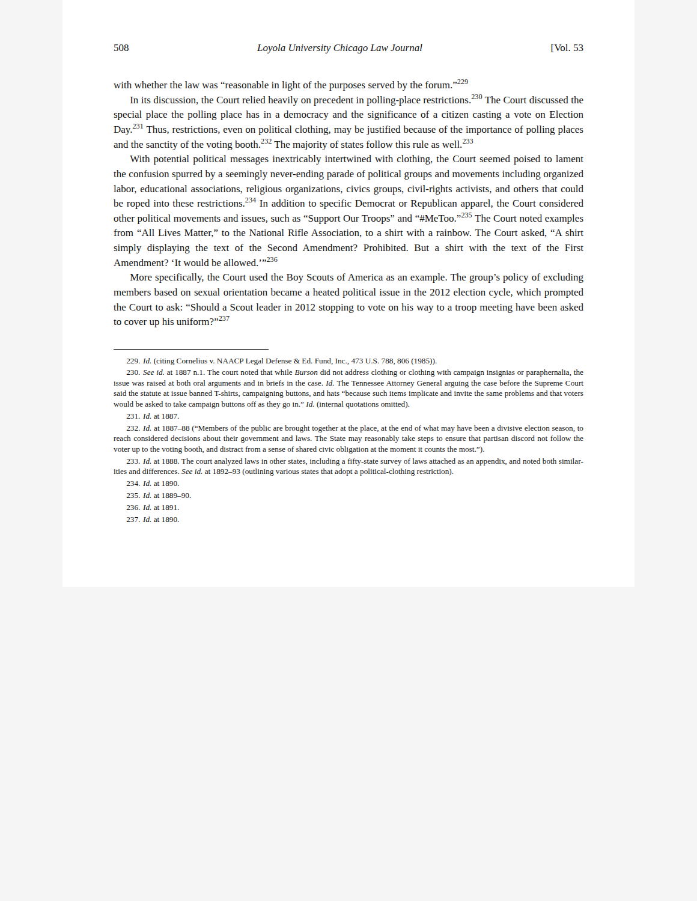508 Loyola University Chicago Law Journal [Vol. 53
with whether the law was “reasonable in light of the purposes served by the forum.”229
In its discussion, the Court relied heavily on precedent in polling-place restrictions.230 The Court discussed the special place the polling place has in a democracy and the significance of a citizen casting a vote on Election Day.231 Thus, restrictions, even on political clothing, may be justified because of the importance of polling places and the sanctity of the voting booth.232 The majority of states follow this rule as well.233
With potential political messages inextricably intertwined with clothing, the Court seemed poised to lament the confusion spurred by a seemingly never-ending parade of political groups and movements including organized labor, educational associations, religious organizations, civics groups, civil-rights activists, and others that could be roped into these restrictions.234 In addition to specific Democrat or Republican apparel, the Court considered other political movements and issues, such as “Support Our Troops” and “#MeToo.”235 The Court noted examples from “All Lives Matter,” to the National Rifle Association, to a shirt with a rainbow. The Court asked, “A shirt simply displaying the text of the Second Amendment? Prohibited. But a shirt with the text of the First Amendment? ‘It would be allowed.’”236
More specifically, the Court used the Boy Scouts of America as an example. The group’s policy of excluding members based on sexual orientation became a heated political issue in the 2012 election cycle, which prompted the Court to ask: “Should a Scout leader in 2012 stopping to vote on his way to a troop meeting have been asked to cover up his uniform?”237
229. Id. (citing Cornelius v. NAACP Legal Defense & Ed. Fund, Inc., 473 U.S. 788, 806 (1985)).
230. See id. at 1887 n.1. The court noted that while Burson did not address clothing or clothing with campaign insignias or paraphernalia, the issue was raised at both oral arguments and in briefs in the case. Id. The Tennessee Attorney General arguing the case before the Supreme Court said the statute at issue banned T-shirts, campaigning buttons, and hats “because such items implicate and invite the same problems and that voters would be asked to take campaign buttons off as they go in.” Id. (internal quotations omitted).
231. Id. at 1887.
232. Id. at 1887–88 (“Members of the public are brought together at the place, at the end of what may have been a divisive election season, to reach considered decisions about their government and laws. The State may reasonably take steps to ensure that partisan discord not follow the voter up to the voting booth, and distract from a sense of shared civic obligation at the moment it counts the most.”).
233. Id. at 1888. The court analyzed laws in other states, including a fifty-state survey of laws attached as an appendix, and noted both similarities and differences. See id. at 1892–93 (outlining various states that adopt a political-clothing restriction).
234. Id. at 1890.
235. Id. at 1889–90.
236. Id. at 1891.
237. Id. at 1890.